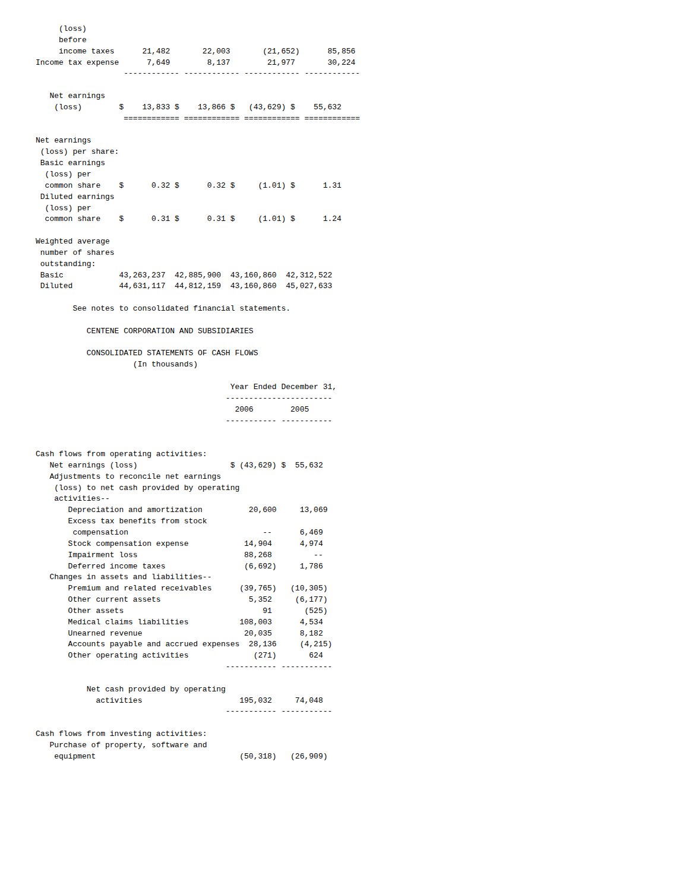(loss)
     before
     income taxes      21,482       22,003       (21,652)      85,856
Income tax expense      7,649        8,137        21,977       30,224
                   ------------ ------------ ------------ ------------

   Net earnings
    (loss)        $    13,833 $    13,866 $   (43,629) $    55,632
                   ============ ============ ============ ============

Net earnings
 (loss) per share:
 Basic earnings
  (loss) per
  common share    $      0.32 $      0.32 $     (1.01) $      1.31
 Diluted earnings
  (loss) per
  common share    $      0.31 $      0.31 $     (1.01) $      1.24

Weighted average
 number of shares
 outstanding:
 Basic            43,263,237  42,885,900  43,160,860  42,312,522
 Diluted          44,631,117  44,812,159  43,160,860  45,027,633

        See notes to consolidated financial statements.

           CENTENE CORPORATION AND SUBSIDIARIES

           CONSOLIDATED STATEMENTS OF CASH FLOWS
                     (In thousands)

                                          Year Ended December 31,
                                         -----------------------
                                           2006        2005
                                         ----------- -----------


Cash flows from operating activities:
   Net earnings (loss)                    $ (43,629) $  55,632
   Adjustments to reconcile net earnings
    (loss) to net cash provided by operating
    activities--
       Depreciation and amortization          20,600     13,069
       Excess tax benefits from stock
        compensation                             --      6,469
       Stock compensation expense            14,904      4,974
       Impairment loss                       88,268         --
       Deferred income taxes                 (6,692)     1,786
   Changes in assets and liabilities--
       Premium and related receivables      (39,765)   (10,305)
       Other current assets                   5,352     (6,177)
       Other assets                              91       (525)
       Medical claims liabilities           108,003      4,534
       Unearned revenue                      20,035      8,182
       Accounts payable and accrued expenses  28,136     (4,215)
       Other operating activities              (271)       624
                                         ----------- -----------

           Net cash provided by operating
             activities                     195,032     74,048
                                         ----------- -----------

Cash flows from investing activities:
   Purchase of property, software and
    equipment                               (50,318)   (26,909)